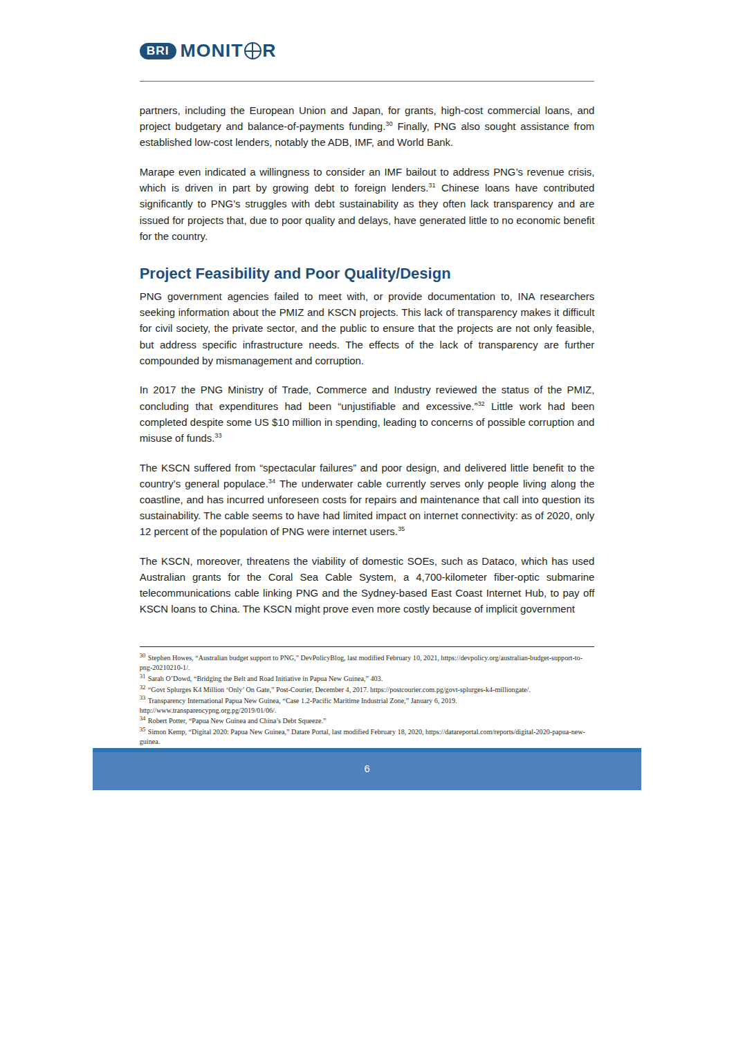BRI MONIT R
partners, including the European Union and Japan, for grants, high-cost commercial loans, and project budgetary and balance-of-payments funding.30 Finally, PNG also sought assistance from established low-cost lenders, notably the ADB, IMF, and World Bank.
Marape even indicated a willingness to consider an IMF bailout to address PNG’s revenue crisis, which is driven in part by growing debt to foreign lenders.31 Chinese loans have contributed significantly to PNG’s struggles with debt sustainability as they often lack transparency and are issued for projects that, due to poor quality and delays, have generated little to no economic benefit for the country.
Project Feasibility and Poor Quality/Design
PNG government agencies failed to meet with, or provide documentation to, INA researchers seeking information about the PMIZ and KSCN projects. This lack of transparency makes it difficult for civil society, the private sector, and the public to ensure that the projects are not only feasible, but address specific infrastructure needs. The effects of the lack of transparency are further compounded by mismanagement and corruption.
In 2017 the PNG Ministry of Trade, Commerce and Industry reviewed the status of the PMIZ, concluding that expenditures had been “unjustifiable and excessive.”32 Little work had been completed despite some US $10 million in spending, leading to concerns of possible corruption and misuse of funds.33
The KSCN suffered from “spectacular failures” and poor design, and delivered little benefit to the country’s general populace.34 The underwater cable currently serves only people living along the coastline, and has incurred unforeseen costs for repairs and maintenance that call into question its sustainability. The cable seems to have had limited impact on internet connectivity: as of 2020, only 12 percent of the population of PNG were internet users.35
The KSCN, moreover, threatens the viability of domestic SOEs, such as Dataco, which has used Australian grants for the Coral Sea Cable System, a 4,700-kilometer fiber-optic submarine telecommunications cable linking PNG and the Sydney-based East Coast Internet Hub, to pay off KSCN loans to China. The KSCN might prove even more costly because of implicit government
30 Stephen Howes, “Australian budget support to PNG,” DevPolicyBlog, last modified February 10, 2021, https://devpolicy.org/australian-budget-support-to-png-20210210-1/.
31 Sarah O’Dowd, “Bridging the Belt and Road Initiative in Papua New Guinea,” 403.
32 “Govt Splurges K4 Million ‘Only’ On Gate,” Post-Courier, December 4, 2017. https://postcourier.com.pg/govt-splurges-k4-milliongate/.
33 Transparency International Papua New Guinea, “Case 1.2-Pacific Maritime Industrial Zone,” January 6, 2019. http://www.transparencypng.org.pg/2019/01/06/.
34 Robert Potter, “Papua New Guinea and China’s Debt Squeeze.”
35 Simon Kemp, “Digital 2020: Papua New Guinea,” Datare Portal, last modified February 18, 2020, https://datareportal.com/reports/digital-2020-papua-new-guinea.
6